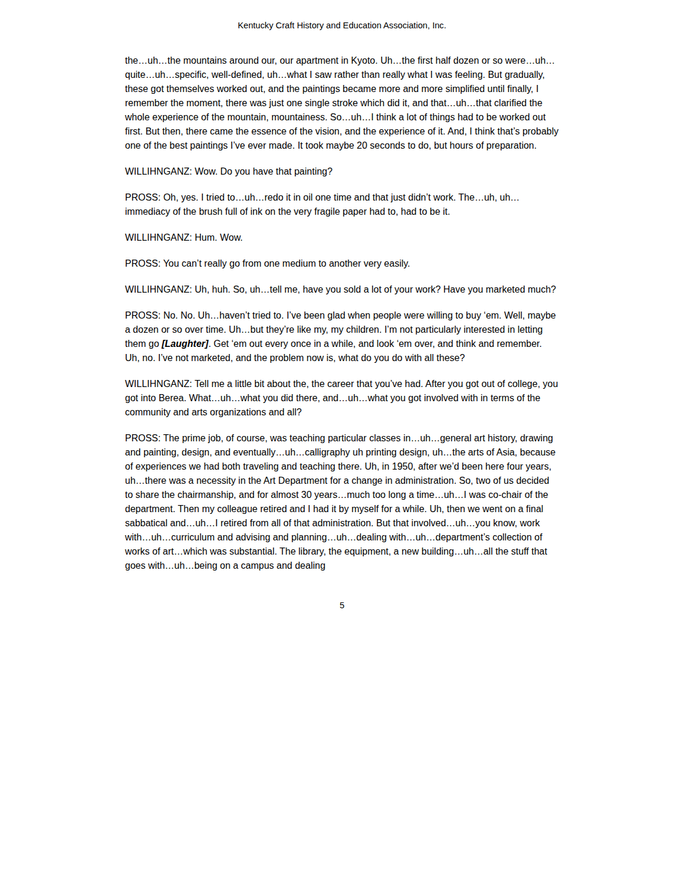Kentucky Craft History and Education Association, Inc.
the…uh…the mountains around our, our apartment in Kyoto. Uh…the first half dozen or so were…uh…quite…uh…specific, well-defined, uh…what I saw rather than really what I was feeling. But gradually, these got themselves worked out, and the paintings became more and more simplified until finally, I remember the moment, there was just one single stroke which did it, and that…uh…that clarified the whole experience of the mountain, mountainess. So…uh…I think a lot of things had to be worked out first. But then, there came the essence of the vision, and the experience of it. And, I think that’s probably one of the best paintings I’ve ever made. It took maybe 20 seconds to do, but hours of preparation.
WILLIHNGANZ: Wow. Do you have that painting?
PROSS: Oh, yes. I tried to…uh…redo it in oil one time and that just didn’t work. The…uh, uh…immediacy of the brush full of ink on the very fragile paper had to, had to be it.
WILLIHNGANZ: Hum. Wow.
PROSS: You can’t really go from one medium to another very easily.
WILLIHNGANZ: Uh, huh. So, uh…tell me, have you sold a lot of your work? Have you marketed much?
PROSS: No. No. Uh…haven’t tried to. I’ve been glad when people were willing to buy ‘em. Well, maybe a dozen or so over time. Uh…but they’re like my, my children. I’m not particularly interested in letting them go [Laughter]. Get ‘em out every once in a while, and look ‘em over, and think and remember. Uh, no. I’ve not marketed, and the problem now is, what do you do with all these?
WILLIHNGANZ: Tell me a little bit about the, the career that you’ve had. After you got out of college, you got into Berea. What…uh…what you did there, and…uh…what you got involved with in terms of the community and arts organizations and all?
PROSS: The prime job, of course, was teaching particular classes in…uh…general art history, drawing and painting, design, and eventually…uh…calligraphy uh printing design, uh…the arts of Asia, because of experiences we had both traveling and teaching there. Uh, in 1950, after we’d been here four years, uh…there was a necessity in the Art Department for a change in administration. So, two of us decided to share the chairmanship, and for almost 30 years…much too long a time…uh…I was co-chair of the department. Then my colleague retired and I had it by myself for a while. Uh, then we went on a final sabbatical and…uh…I retired from all of that administration. But that involved…uh…you know, work with…uh…curriculum and advising and planning…uh…dealing with…uh…department’s collection of works of art…which was substantial. The library, the equipment, a new building…uh…all the stuff that goes with…uh…being on a campus and dealing
5